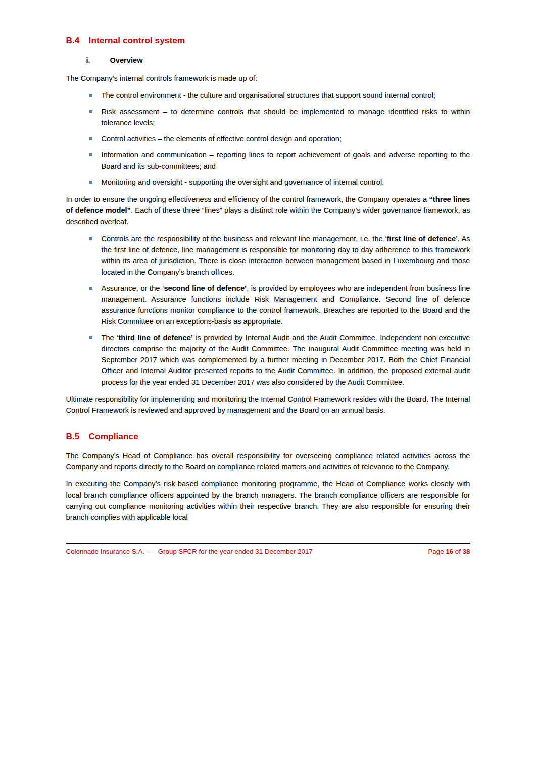B.4 Internal control system
i. Overview
The Company’s internal controls framework is made up of:
The control environment - the culture and organisational structures that support sound internal control;
Risk assessment – to determine controls that should be implemented to manage identified risks to within tolerance levels;
Control activities – the elements of effective control design and operation;
Information and communication – reporting lines to report achievement of goals and adverse reporting to the Board and its sub-committees; and
Monitoring and oversight - supporting the oversight and governance of internal control.
In order to ensure the ongoing effectiveness and efficiency of the control framework, the Company operates a “three lines of defence model”. Each of these three “lines” plays a distinct role within the Company’s wider governance framework, as described overleaf.
Controls are the responsibility of the business and relevant line management, i.e. the ‘first line of defence’. As the first line of defence, line management is responsible for monitoring day to day adherence to this framework within its area of jurisdiction. There is close interaction between management based in Luxembourg and those located in the Company’s branch offices.
Assurance, or the ‘second line of defence’, is provided by employees who are independent from business line management. Assurance functions include Risk Management and Compliance. Second line of defence assurance functions monitor compliance to the control framework. Breaches are reported to the Board and the Risk Committee on an exceptions-basis as appropriate.
The ‘third line of defence’ is provided by Internal Audit and the Audit Committee. Independent non-executive directors comprise the majority of the Audit Committee. The inaugural Audit Committee meeting was held in September 2017 which was complemented by a further meeting in December 2017. Both the Chief Financial Officer and Internal Auditor presented reports to the Audit Committee. In addition, the proposed external audit process for the year ended 31 December 2017 was also considered by the Audit Committee.
Ultimate responsibility for implementing and monitoring the Internal Control Framework resides with the Board. The Internal Control Framework is reviewed and approved by management and the Board on an annual basis.
B.5 Compliance
The Company’s Head of Compliance has overall responsibility for overseeing compliance related activities across the Company and reports directly to the Board on compliance related matters and activities of relevance to the Company.
In executing the Company’s risk-based compliance monitoring programme, the Head of Compliance works closely with local branch compliance officers appointed by the branch managers. The branch compliance officers are responsible for carrying out compliance monitoring activities within their respective branch. They are also responsible for ensuring their branch complies with applicable local
Colonnade Insurance S.A. - Group SFCR for the year ended 31 December 2017
Page 16 of 38